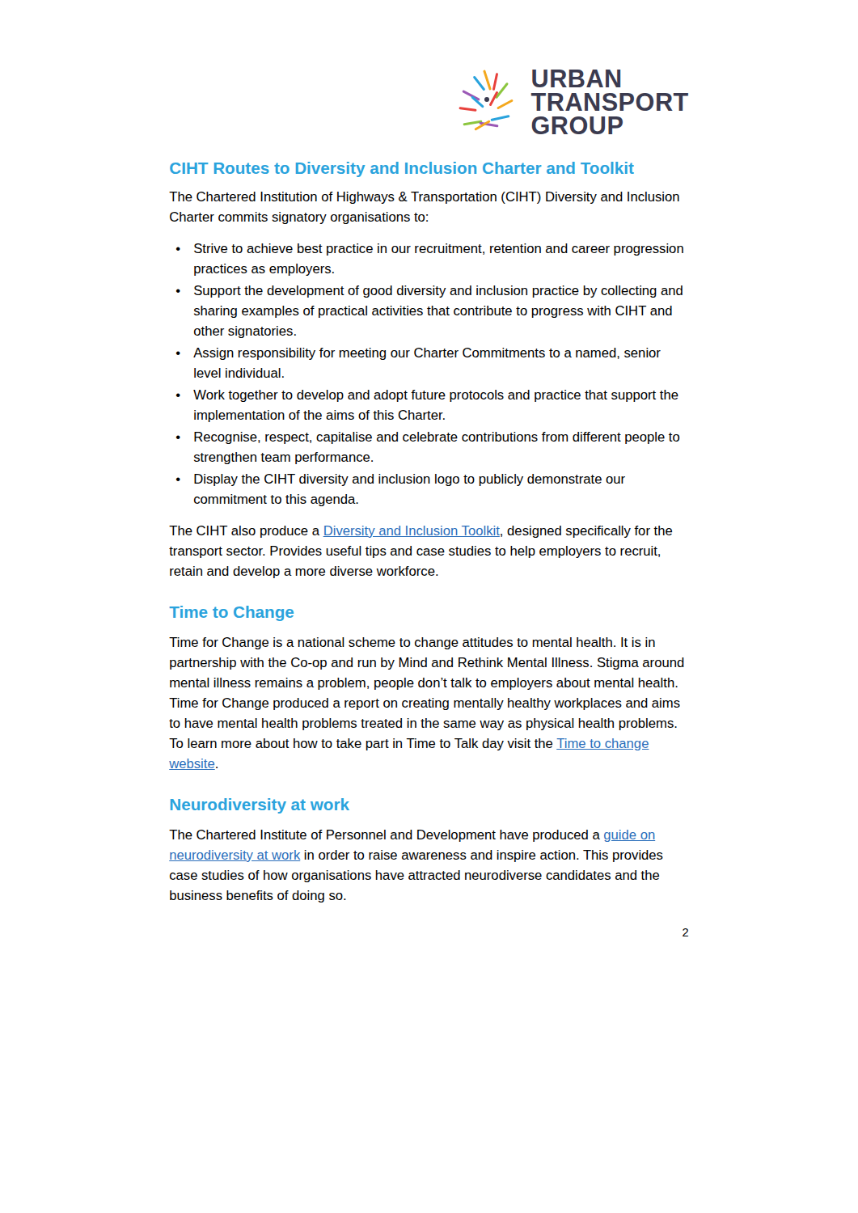URBAN
TRANSPORT
GROUP
CIHT Routes to Diversity and Inclusion Charter and Toolkit
The Chartered Institution of Highways & Transportation (CIHT) Diversity and Inclusion Charter commits signatory organisations to:
Strive to achieve best practice in our recruitment, retention and career progression practices as employers.
Support the development of good diversity and inclusion practice by collecting and sharing examples of practical activities that contribute to progress with CIHT and other signatories.
Assign responsibility for meeting our Charter Commitments to a named, senior level individual.
Work together to develop and adopt future protocols and practice that support the implementation of the aims of this Charter.
Recognise, respect, capitalise and celebrate contributions from different people to strengthen team performance.
Display the CIHT diversity and inclusion logo to publicly demonstrate our commitment to this agenda.
The CIHT also produce a Diversity and Inclusion Toolkit, designed specifically for the transport sector. Provides useful tips and case studies to help employers to recruit, retain and develop a more diverse workforce.
Time to Change
Time for Change is a national scheme to change attitudes to mental health. It is in partnership with the Co-op and run by Mind and Rethink Mental Illness. Stigma around mental illness remains a problem, people don’t talk to employers about mental health. Time for Change produced a report on creating mentally healthy workplaces and aims to have mental health problems treated in the same way as physical health problems. To learn more about how to take part in Time to Talk day visit the Time to change website.
Neurodiversity at work
The Chartered Institute of Personnel and Development have produced a guide on neurodiversity at work in order to raise awareness and inspire action. This provides case studies of how organisations have attracted neurodiverse candidates and the business benefits of doing so.
2